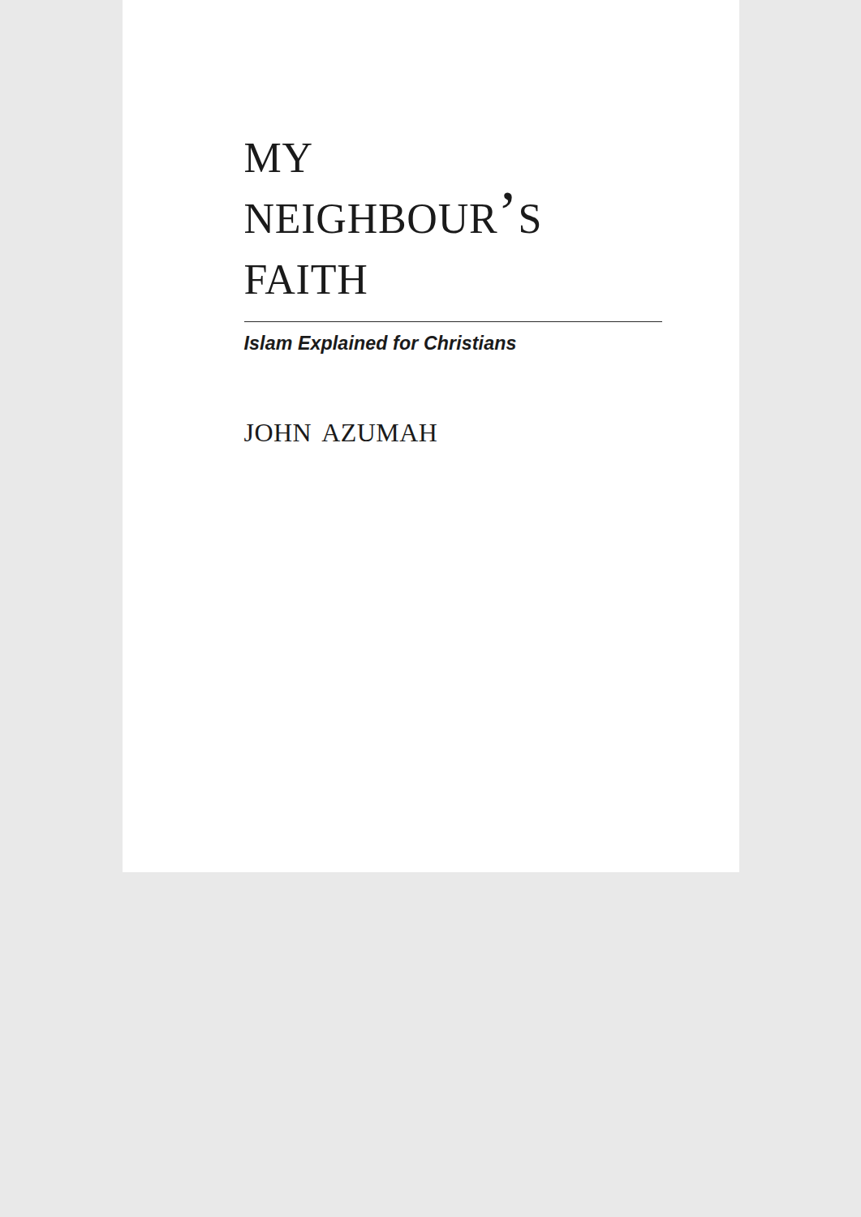My Neighbour’s Faith
Islam Explained for Christians
John Azumah